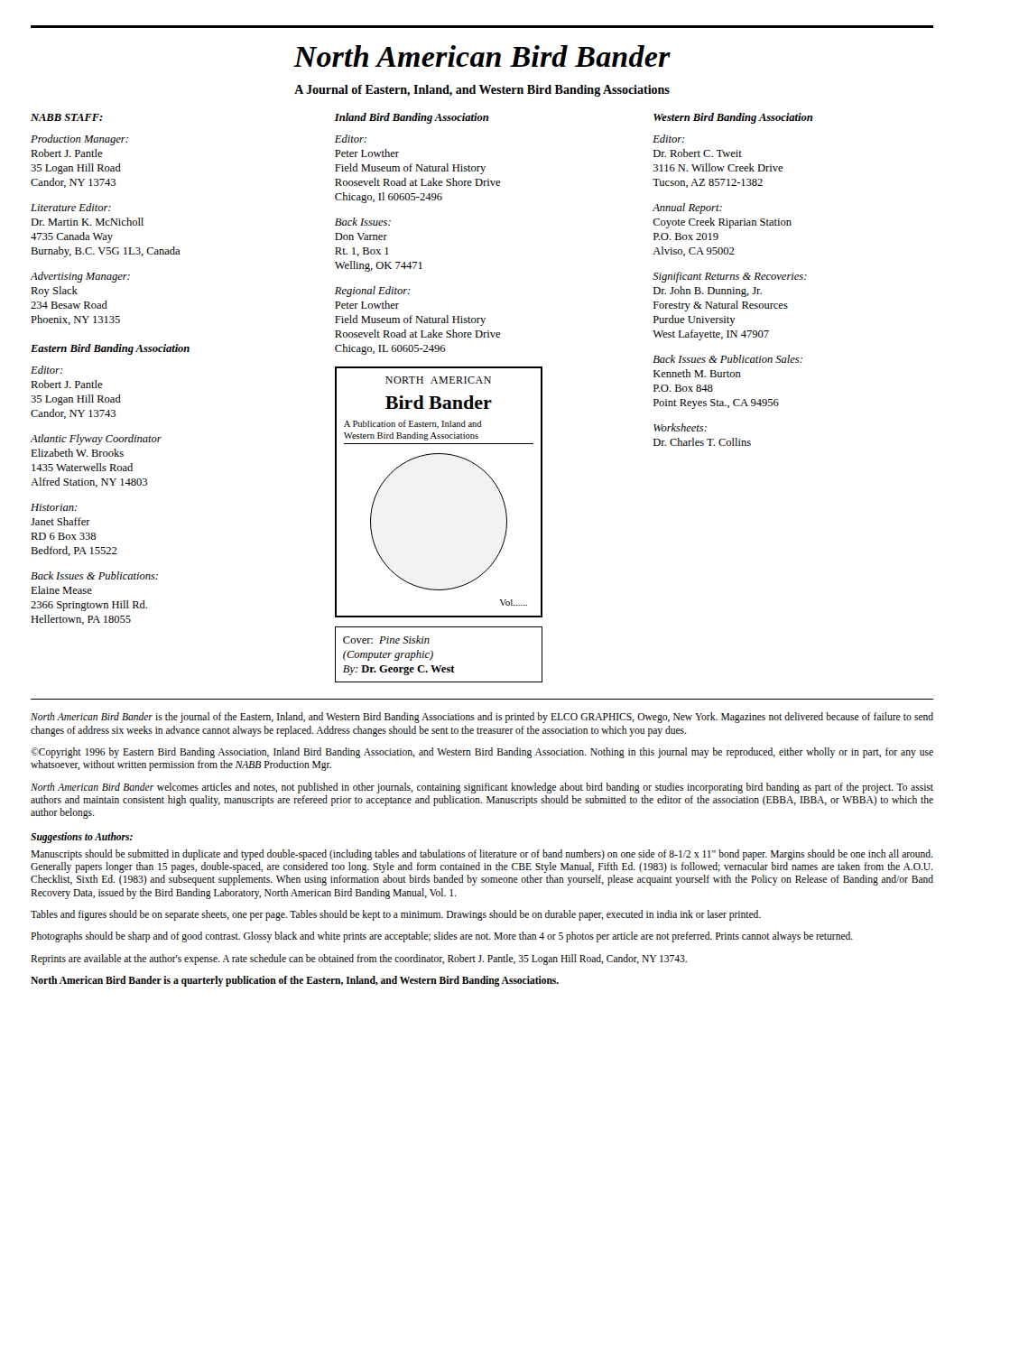North American Bird Bander
A Journal of Eastern, Inland, and Western Bird Banding Associations
NABB STAFF:
Production Manager: Robert J. Pantle
35 Logan Hill Road
Candor, NY 13743
Literature Editor: Dr. Martin K. McNicholl
4735 Canada Way
Burnaby, B.C. V5G 1L3, Canada
Advertising Manager: Roy Slack
234 Besaw Road
Phoenix, NY 13135
Eastern Bird Banding Association
Editor: Robert J. Pantle
35 Logan Hill Road
Candor, NY 13743
Atlantic Flyway Coordinator Elizabeth W. Brooks
1435 Waterwells Road
Alfred Station, NY 14803
Historian: Janet Shaffer
RD 6 Box 338
Bedford, PA 15522
Back Issues & Publications: Elaine Mease
2366 Springtown Hill Rd.
Hellertown, PA 18055
Inland Bird Banding Association
Editor: Peter Lowther
Field Museum of Natural History
Roosevelt Road at Lake Shore Drive
Chicago, Il 60605-2496
Back Issues: Don Varner
Rt. 1, Box 1
Welling, OK 74471
Regional Editor: Peter Lowther
Field Museum of Natural History
Roosevelt Road at Lake Shore Drive
Chicago, IL 60605-2496
NORTH AMERICAN
Bird Bander
A Publication of Eastern, Inland and
Western Bird Banding Associations
Vol......
Cover: Pine Siskin (Computer graphic) By: Dr. George C. West
Western Bird Banding Association
Editor: Dr. Robert C. Tweit
3116 N. Willow Creek Drive
Tucson, AZ 85712-1382
Annual Report: Coyote Creek Riparian Station
P.O. Box 2019
Alviso, CA 95002
Significant Returns & Recoveries: Dr. John B. Dunning, Jr.
Forestry & Natural Resources
Purdue University
West Lafayette, IN 47907
Back Issues & Publication Sales: Kenneth M. Burton
P.O. Box 848
Point Reyes Sta., CA 94956
Worksheets: Dr. Charles T. Collins
North American Bird Bander is the journal of the Eastern, Inland, and Western Bird Banding Associations and is printed by ELCO GRAPHICS, Owego, New York. Magazines not delivered because of failure to send changes of address six weeks in advance cannot always be replaced. Address changes should be sent to the treasurer of the association to which you pay dues.
©Copyright 1996 by Eastern Bird Banding Association, Inland Bird Banding Association, and Western Bird Banding Association. Nothing in this journal may be reproduced, either wholly or in part, for any use whatsoever, without written permission from the NABB Production Mgr.
North American Bird Bander welcomes articles and notes, not published in other journals, containing significant knowledge about bird banding or studies incorporating bird banding as part of the project. To assist authors and maintain consistent high quality, manuscripts are refereed prior to acceptance and publication. Manuscripts should be submitted to the editor of the association (EBBA, IBBA, or WBBA) to which the author belongs.
Suggestions to Authors:
Manuscripts should be submitted in duplicate and typed double-spaced (including tables and tabulations of literature or of band numbers) on one side of 8-1/2 x 11" bond paper. Margins should be one inch all around. Generally papers longer than 15 pages, double-spaced, are considered too long. Style and form contained in the CBE Style Manual, Fifth Ed. (1983) is followed; vernacular bird names are taken from the A.O.U. Checklist, Sixth Ed. (1983) and subsequent supplements. When using information about birds banded by someone other than yourself, please acquaint yourself with the Policy on Release of Banding and/or Band Recovery Data, issued by the Bird Banding Laboratory, North American Bird Banding Manual, Vol. 1.
Tables and figures should be on separate sheets, one per page. Tables should be kept to a minimum. Drawings should be on durable paper, executed in india ink or laser printed.
Photographs should be sharp and of good contrast. Glossy black and white prints are acceptable; slides are not. More than 4 or 5 photos per article are not preferred. Prints cannot always be returned.
Reprints are available at the author's expense. A rate schedule can be obtained from the coordinator, Robert J. Pantle, 35 Logan Hill Road, Candor, NY 13743.
North American Bird Bander is a quarterly publication of the Eastern, Inland, and Western Bird Banding Associations.